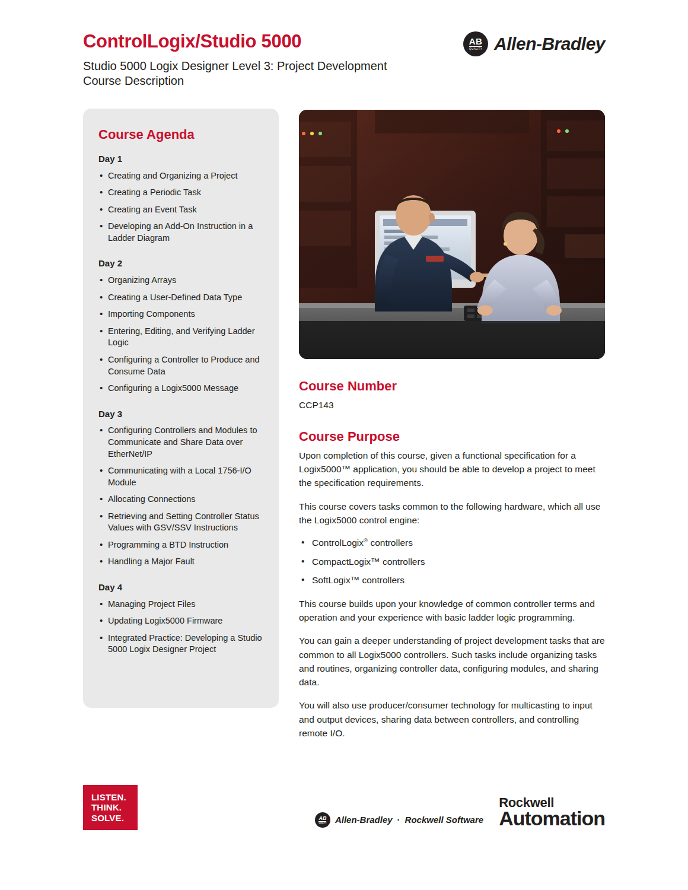ControlLogix/Studio 5000
Studio 5000 Logix Designer Level 3: Project Development
Course Description
AB Quality
Allen-Bradley
Course Agenda
Day 1
Creating and Organizing a Project
Creating a Periodic Task
Creating an Event Task
Developing an Add-On Instruction in a Ladder Diagram
Day 2
Organizing Arrays
Creating a User-Defined Data Type
Importing Components
Entering, Editing, and Verifying Ladder Logic
Configuring a Controller to Produce and Consume Data
Configuring a Logix5000 Message
Day 3
Configuring Controllers and Modules to Communicate and Share Data over EtherNet/IP
Communicating with a Local 1756-I/O Module
Allocating Connections
Retrieving and Setting Controller Status Values with GSV/SSV Instructions
Programming a BTD Instruction
Handling a Major Fault
Day 4
Managing Project Files
Updating Logix5000 Firmware
Integrated Practice: Developing a Studio 5000 Logix Designer Project
Course Number
CCP143
Course Purpose
Upon completion of this course, given a functional specification for a Logix5000™ application, you should be able to develop a project to meet the specification requirements.
This course covers tasks common to the following hardware, which all use the Logix5000 control engine:
ControlLogix® controllers
CompactLogix™ controllers
SoftLogix™ controllers
This course builds upon your knowledge of common controller terms and operation and your experience with basic ladder logic programming.
You can gain a deeper understanding of project development tasks that are common to all Logix5000 controllers. Such tasks include organizing tasks and routines, organizing controller data, configuring modules, and sharing data.
You will also use producer/consumer technology for multicasting to input and output devices, sharing data between controllers, and controlling remote I/O.
LISTEN.
THINK.
SOLVE.
AB Quality Allen-Bradley · Rockwell Software
Rockwell Automation